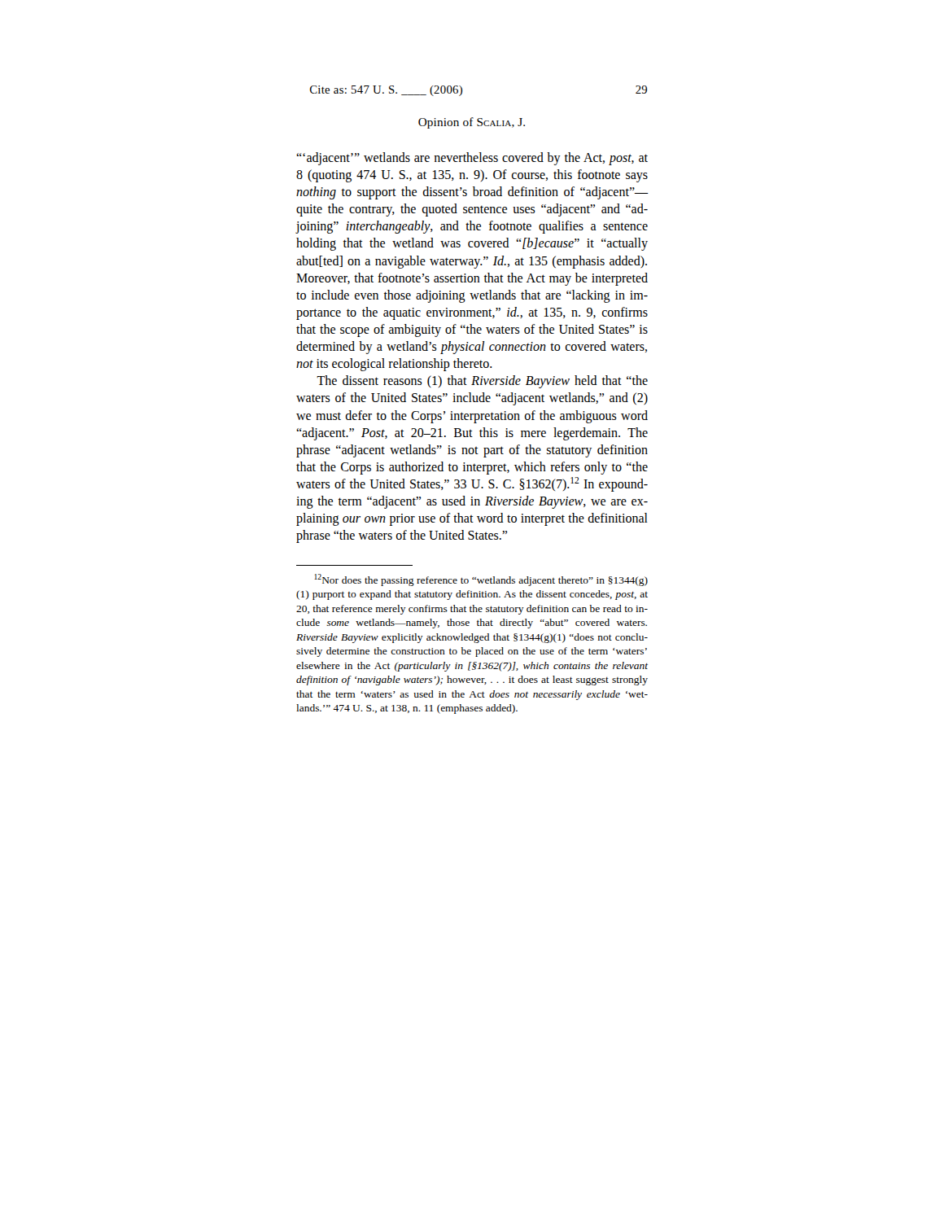Cite as: 547 U. S. ____ (2006) 29
Opinion of Scalia, J.
“‘adjacent’” wetlands are nevertheless covered by the Act, post, at 8 (quoting 474 U. S., at 135, n. 9). Of course, this footnote says nothing to support the dissent’s broad definition of “adjacent”—quite the contrary, the quoted sentence uses “adjacent” and “adjoining” interchangeably, and the footnote qualifies a sentence holding that the wetland was covered “[b]ecause” it “actually abut[ted] on a navigable waterway.” Id., at 135 (emphasis added). Moreover, that footnote’s assertion that the Act may be interpreted to include even those adjoining wetlands that are “lacking in importance to the aquatic environment,” id., at 135, n. 9, confirms that the scope of ambiguity of “the waters of the United States” is determined by a wetland’s physical connection to covered waters, not its ecological relationship thereto.
The dissent reasons (1) that Riverside Bayview held that “the waters of the United States” include “adjacent wetlands,” and (2) we must defer to the Corps’ interpretation of the ambiguous word “adjacent.” Post, at 20–21. But this is mere legerdemain. The phrase “adjacent wetlands” is not part of the statutory definition that the Corps is authorized to interpret, which refers only to “the waters of the United States,” 33 U. S. C. §1362(7).12 In expounding the term “adjacent” as used in Riverside Bayview, we are explaining our own prior use of that word to interpret the definitional phrase “the waters of the United States.”
12Nor does the passing reference to “wetlands adjacent thereto” in §1344(g)(1) purport to expand that statutory definition. As the dissent concedes, post, at 20, that reference merely confirms that the statutory definition can be read to include some wetlands—namely, those that directly “abut” covered waters. Riverside Bayview explicitly acknowledged that §1344(g)(1) “does not conclusively determine the construction to be placed on the use of the term ‘waters’ elsewhere in the Act (particularly in [§1362(7)], which contains the relevant definition of ‘navigable waters’); however, . . . it does at least suggest strongly that the term ‘waters’ as used in the Act does not necessarily exclude ‘wetlands.’” 474 U. S., at 138, n. 11 (emphases added).